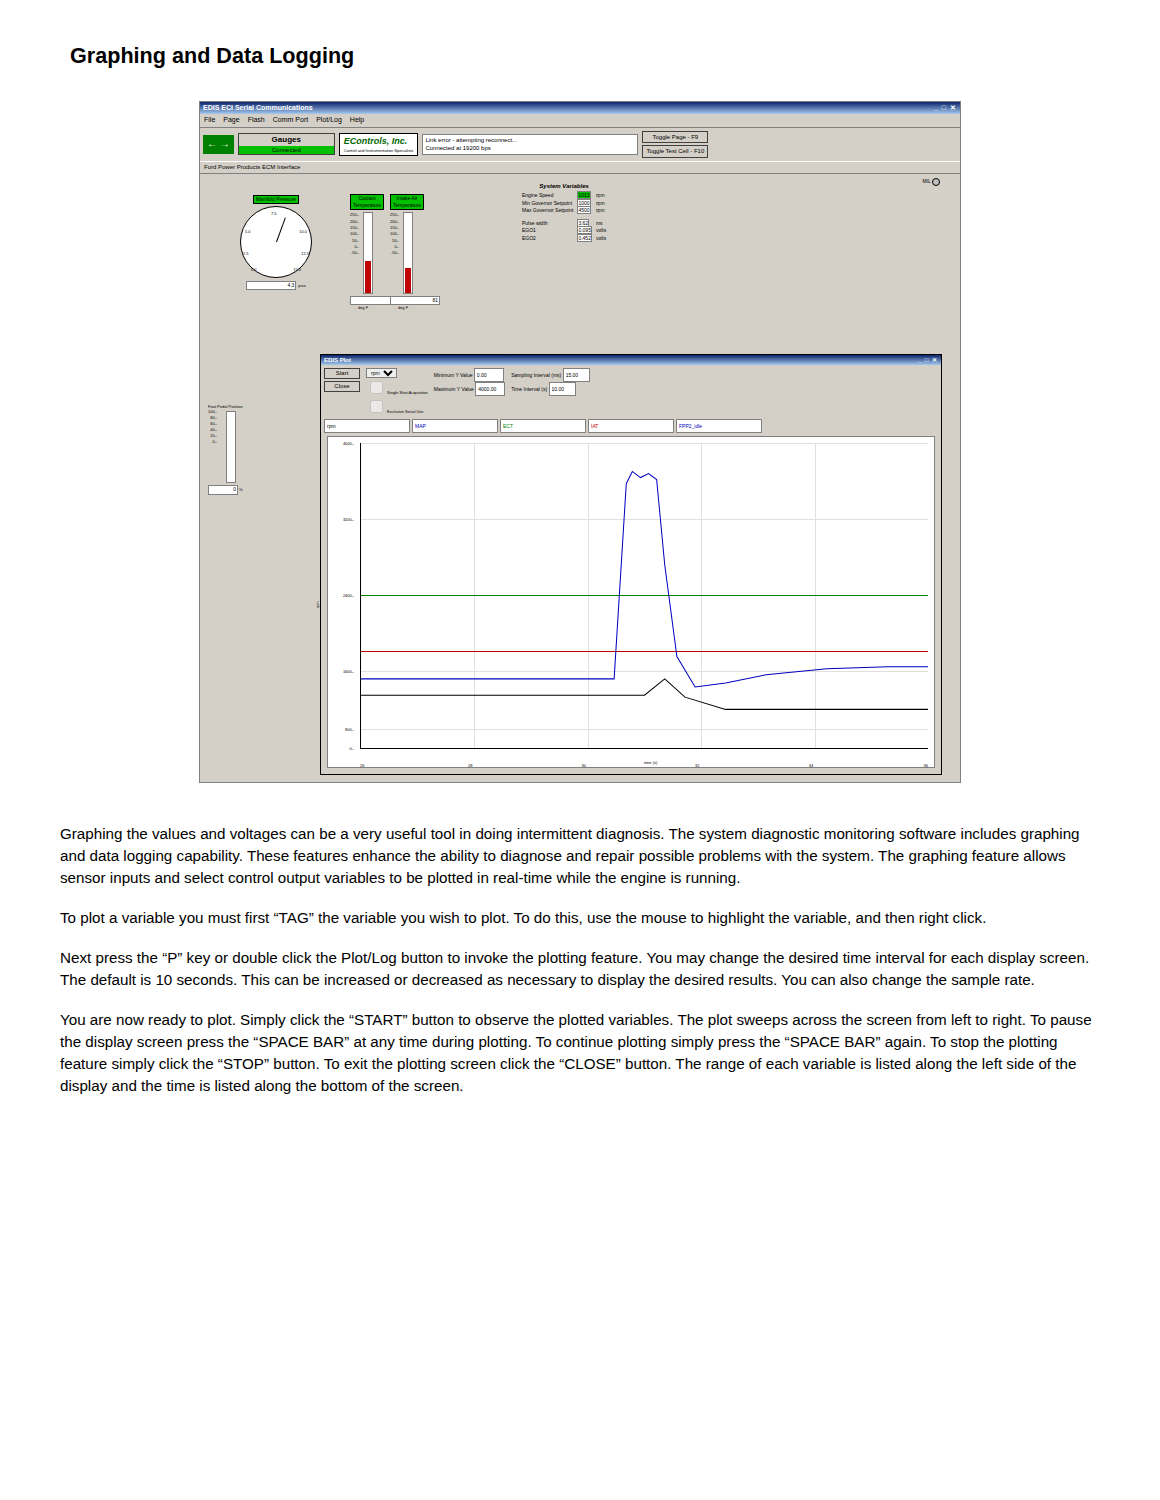Graphing and Data Logging
EDIS ECI Serial Communications _ □ ✕
File Page Flash Comm Port Plot/Log Help
← →
Gauges
Connected
EControls, Inc.Control and Instrumentation Specialists
Link error - attempting reconnect...
Connected at 19200 bps
Toggle Page - F9
Toggle Test Cell - F10
Ford Power Products ECM Interface
MIL
Manifold Pressure
7.5 5.0 10.0 2.5 12.5 0.0 15.0
4.3 psia
Coolant Temperature
250–
200–
150–
100–
50–
0–
-50–
124 deg F
Intake Air Temperature
250–
200–
150–
100–
50–
0–
-50–
81 deg F
System Variables
| Engine Speed | 1013 | rpm |
| Min Governor Setpoint | 1000 | rpm |
| Max Governor Setpoint | 4500 | rpm |
| Pulse width | 3.62 | ms |
| EGO1 | 0.095 | volts |
| EGO2 | 0.452 | volts |
Foot Pedal Position
100–
80–
60–
40–
20–
0–
0 %
EDIS Plot _ □ ✕
Start
Close
rpm
Single Shot Acquisition
Exclusive Serial Use
Minimum Y Value
Maximum Y Value
Sampling Interval (ms)
Time Interval (s)
rpm
4000– 3200– 2400– 1600– 800– 0–
26 28 30 32 34 36 time (s)
Graphing the values and voltages can be a very useful tool in doing intermittent diagnosis. The system diagnostic monitoring software includes graphing and data logging capability. These features enhance the ability to diagnose and repair possible problems with the system. The graphing feature allows sensor inputs and select control output variables to be plotted in real-time while the engine is running.
To plot a variable you must first “TAG” the variable you wish to plot. To do this, use the mouse to highlight the variable, and then right click.
Next press the “P” key or double click the Plot/Log button to invoke the plotting feature. You may change the desired time interval for each display screen. The default is 10 seconds. This can be increased or decreased as necessary to display the desired results. You can also change the sample rate.
You are now ready to plot. Simply click the “START” button to observe the plotted variables. The plot sweeps across the screen from left to right. To pause the display screen press the “SPACE BAR” at any time during plotting. To continue plotting simply press the “SPACE BAR” again. To stop the plotting feature simply click the “STOP” button. To exit the plotting screen click the “CLOSE” button. The range of each variable is listed along the left side of the display and the time is listed along the bottom of the screen.